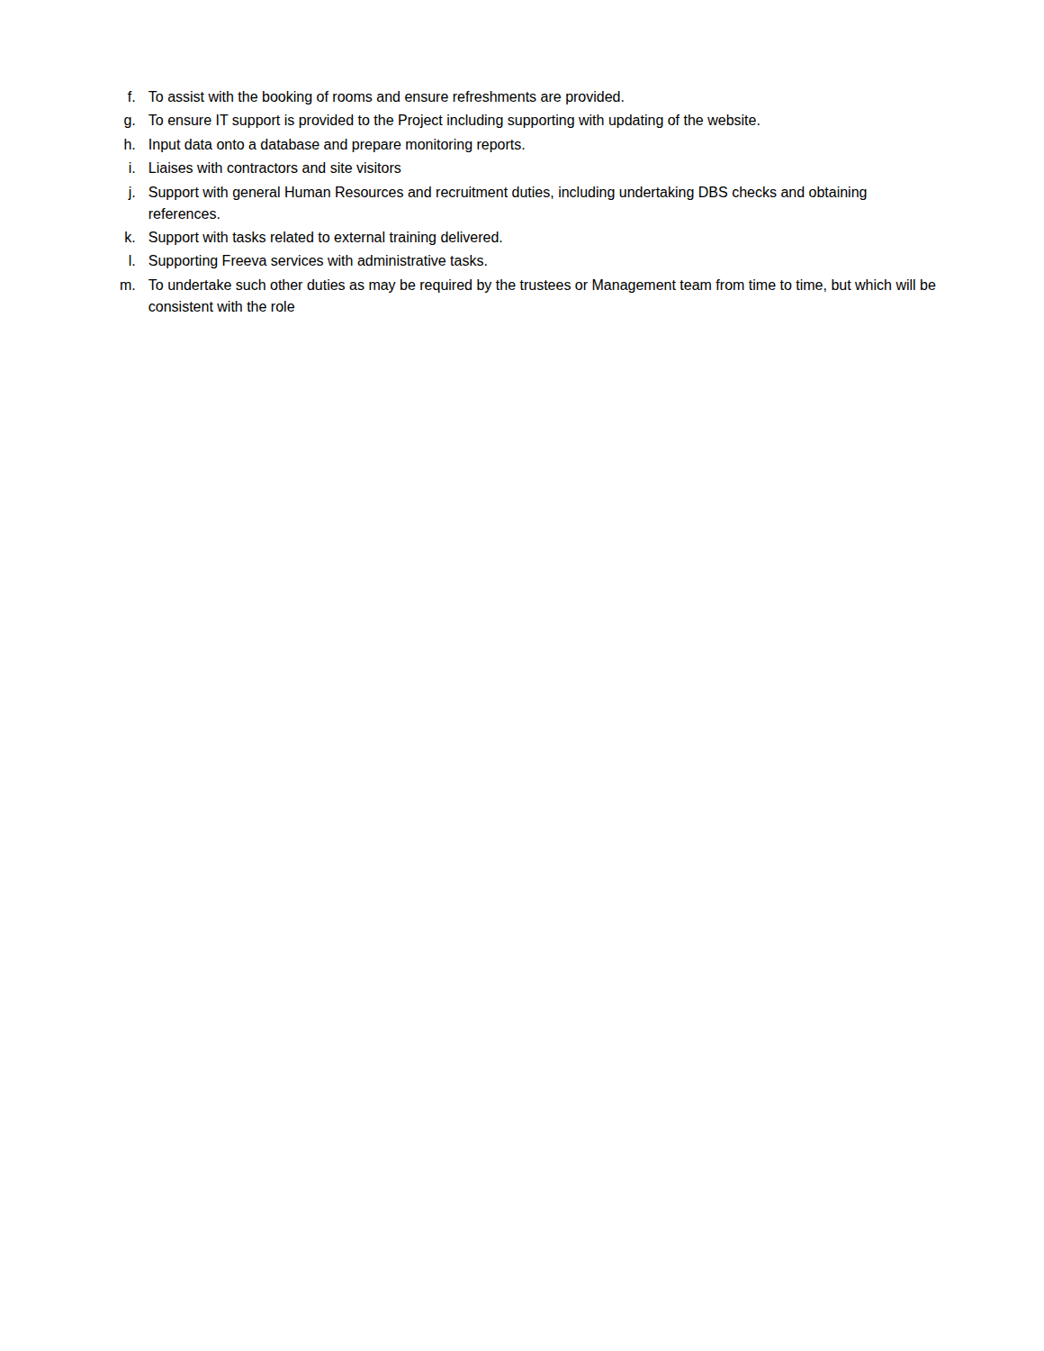To assist with the booking of rooms and ensure refreshments are provided.
To ensure IT support is provided to the Project including supporting with updating of the website.
Input data onto a database and prepare monitoring reports.
Liaises with contractors and site visitors
Support with general Human Resources and recruitment duties, including undertaking DBS checks and obtaining references.
Support with tasks related to external training delivered.
Supporting Freeva services with administrative tasks.
To undertake such other duties as may be required by the trustees or Management team from time to time, but which will be consistent with the role